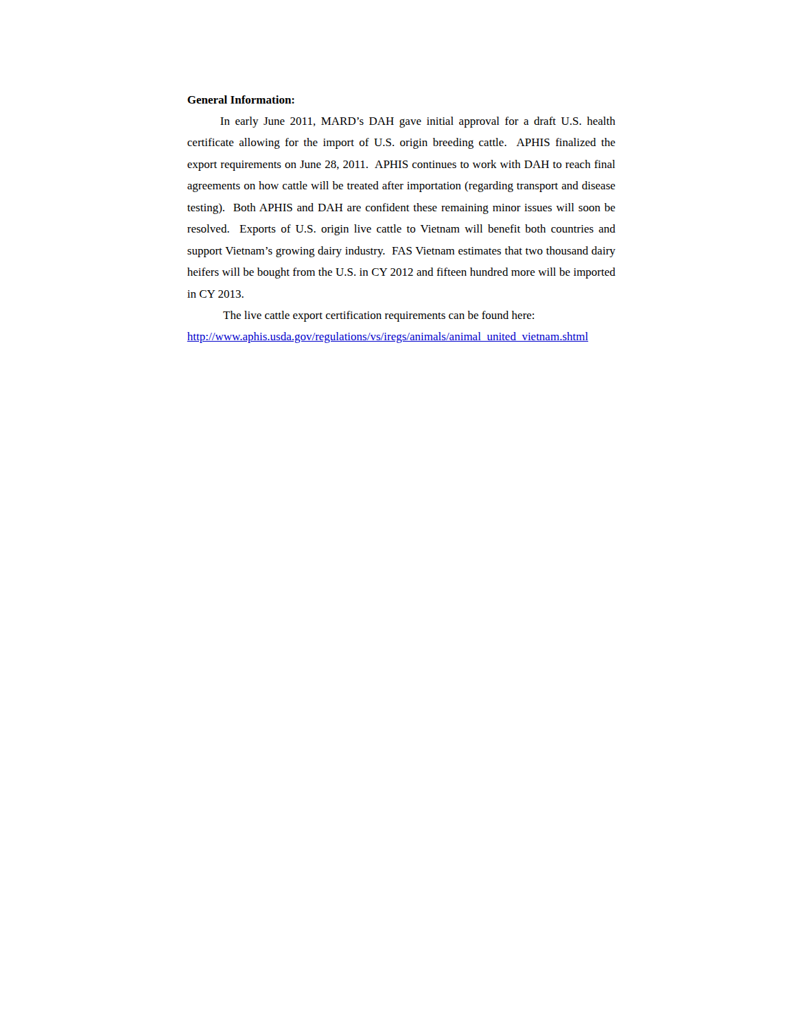General Information:
In early June 2011, MARD’s DAH gave initial approval for a draft U.S. health certificate allowing for the import of U.S. origin breeding cattle. APHIS finalized the export requirements on June 28, 2011. APHIS continues to work with DAH to reach final agreements on how cattle will be treated after importation (regarding transport and disease testing). Both APHIS and DAH are confident these remaining minor issues will soon be resolved. Exports of U.S. origin live cattle to Vietnam will benefit both countries and support Vietnam’s growing dairy industry. FAS Vietnam estimates that two thousand dairy heifers will be bought from the U.S. in CY 2012 and fifteen hundred more will be imported in CY 2013.
The live cattle export certification requirements can be found here:
http://www.aphis.usda.gov/regulations/vs/iregs/animals/animal_united_vietnam.shtml